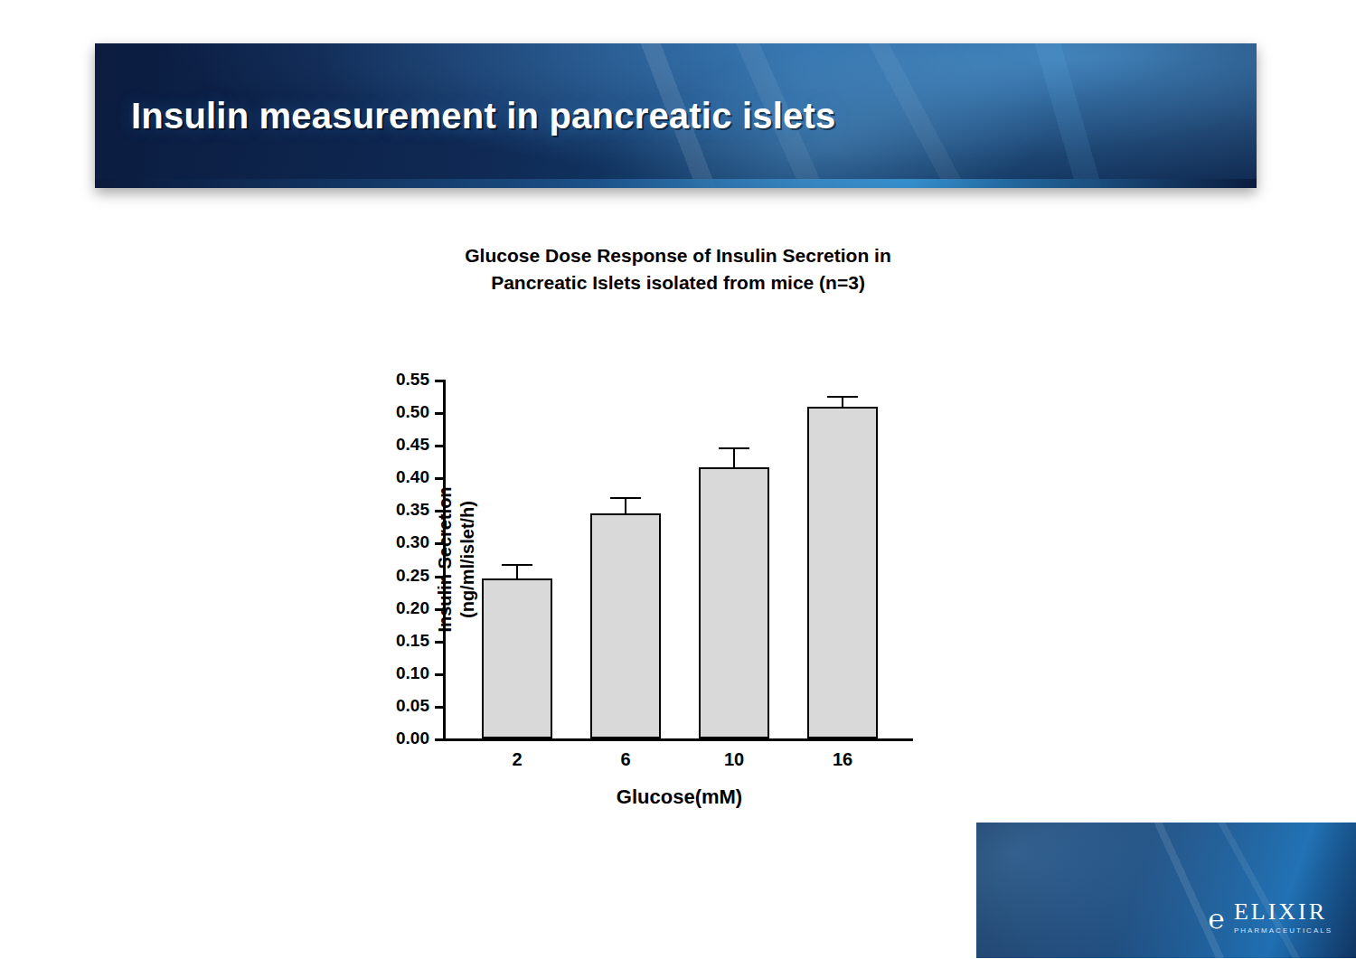Insulin measurement in pancreatic islets
Glucose Dose Response of Insulin Secretion in
Pancreatic Islets isolated from mice (n=3)
Insulin Secretion
(ng/ml/islet/h)
0.55
0.50
0.45
0.40
0.35
0.30
0.25
0.20
0.15
0.10
0.05
0.00
2
6
10
16
Glucose(mM)
℮
ELIXIR
PHARMACEUTICALS